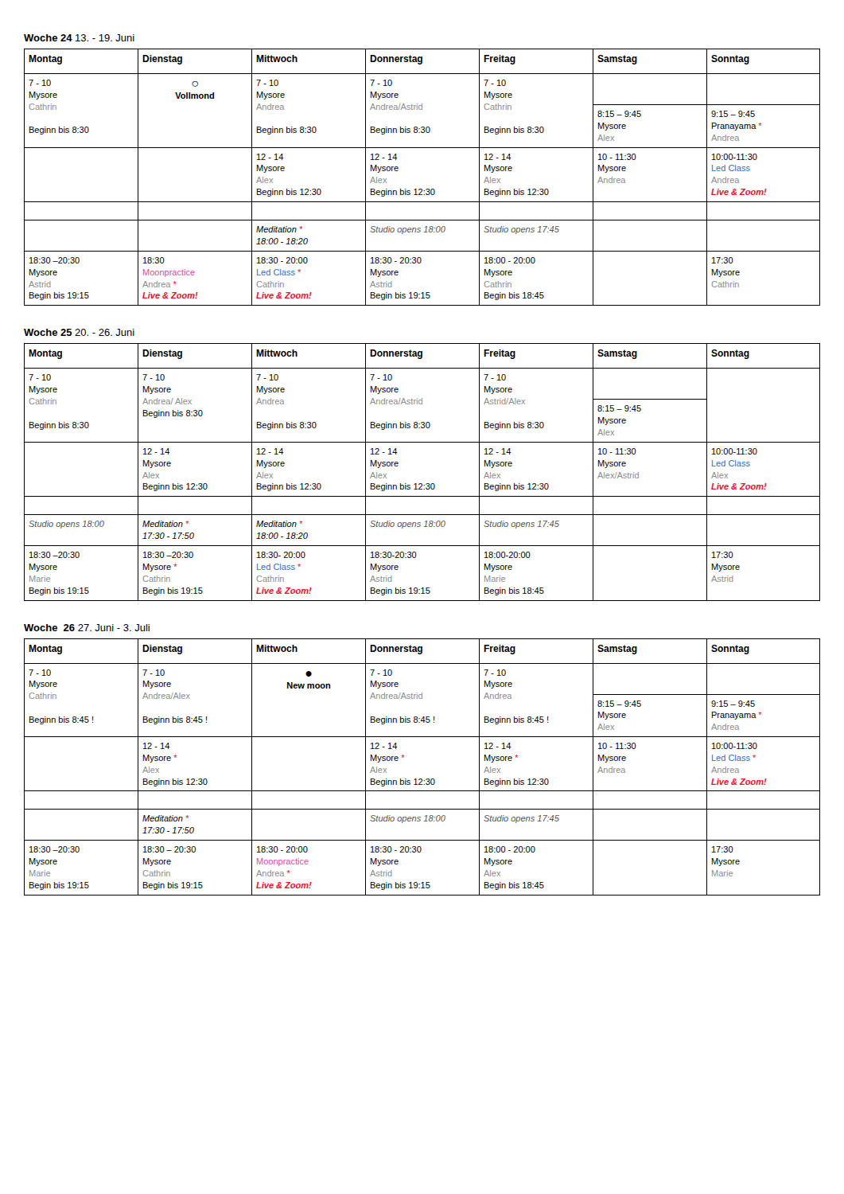Woche 24 13. - 19. Juni
| Montag | Dienstag | Mittwoch | Donnerstag | Freitag | Samstag | Sonntag |
| --- | --- | --- | --- | --- | --- | --- |
| 7 - 10 Mysore Cathrin Beginn bis 8:30 | ○ Vollmond | 7 - 10 Mysore Andrea Beginn bis 8:30 | 7 - 10 Mysore Andrea/Astrid Beginn bis 8:30 | 7 - 10 Mysore Cathrin Beginn bis 8:30 | | |
| 8:15 – 9:45 Mysore Alex | 9:15 – 9:45 Pranayama * Andrea |
| | | 12 - 14 Mysore Alex Beginn bis 12:30 | 12 - 14 Mysore Alex Beginn bis 12:30 | 12 - 14 Mysore Alex Beginn bis 12:30 | 10 - 11:30 Mysore Andrea | 10:00-11:30 Led Class Andrea Live & Zoom! |
| | | Meditation * 18:00 - 18:20 | Studio opens 18:00 | Studio opens 17:45 | | |
| 18:30 –20:30 Mysore Astrid Begin bis 19:15 | 18:30 Moonpractice Andrea * Live & Zoom! | 18:30 - 20:00 Led Class * Cathrin Live & Zoom! | 18:30 - 20:30 Mysore Astrid Begin bis 19:15 | 18:00 - 20:00 Mysore Cathrin Begin bis 18:45 | | 17:30 Mysore Cathrin |
Woche 25 20. - 26. Juni
| Montag | Dienstag | Mittwoch | Donnerstag | Freitag | Samstag | Sonntag |
| --- | --- | --- | --- | --- | --- | --- |
| 7 - 10 Mysore Cathrin Beginn bis 8:30 | 7 - 10 Mysore Andrea/ Alex Beginn bis 8:30 | 7 - 10 Mysore Andrea Beginn bis 8:30 | 7 - 10 Mysore Andrea/Astrid Beginn bis 8:30 | 7 - 10 Mysore Astrid/Alex Beginn bis 8:30 | | |
| 8:15 – 9:45 Mysore Alex |
| | 12 - 14 Mysore Alex Beginn bis 12:30 | 12 - 14 Mysore Alex Beginn bis 12:30 | 12 - 14 Mysore Alex Beginn bis 12:30 | 12 - 14 Mysore Alex Beginn bis 12:30 | 10 - 11:30 Mysore Alex/Astrid | 10:00-11:30 Led Class Alex Live & Zoom! |
| Studio opens 18:00 | Meditation * 17:30 - 17:50 | Meditation * 18:00 - 18:20 | Studio opens 18:00 | Studio opens 17:45 | | |
| 18:30 –20:30 Mysore Marie Begin bis 19:15 | 18:30 –20:30 Mysore * Cathrin Begin bis 19:15 | 18:30- 20:00 Led Class * Cathrin Live & Zoom! | 18:30-20:30 Mysore Astrid Begin bis 19:15 | 18:00-20:00 Mysore Marie Begin bis 18:45 | | 17:30 Mysore Astrid |
Woche 26 27. Juni - 3. Juli
| Montag | Dienstag | Mittwoch | Donnerstag | Freitag | Samstag | Sonntag |
| --- | --- | --- | --- | --- | --- | --- |
| 7 - 10 Mysore Cathrin Beginn bis 8:45 ! | 7 - 10 Mysore Andrea/Alex Beginn bis 8:45 ! | ● New moon | 7 - 10 Mysore Andrea/Astrid Beginn bis 8:45 ! | 7 - 10 Mysore Andrea Beginn bis 8:45 ! | | |
| 8:15 – 9:45 Mysore Alex | 9:15 – 9:45 Pranayama * Andrea |
| | 12 - 14 Mysore * Alex Beginn bis 12:30 | | 12 - 14 Mysore * Alex Beginn bis 12:30 | 12 - 14 Mysore * Alex Beginn bis 12:30 | 10 - 11:30 Mysore Andrea | 10:00-11:30 Led Class * Andrea Live & Zoom! |
| | Meditation * 17:30 - 17:50 | | Studio opens 18:00 | Studio opens 17:45 | | |
| 18:30 –20:30 Mysore Marie Begin bis 19:15 | 18:30 – 20:30 Mysore Cathrin Begin bis 19:15 | 18:30 - 20:00 Moonpractice Andrea * Live & Zoom! | 18:30 - 20:30 Mysore Astrid Begin bis 19:15 | 18:00 - 20:00 Mysore Alex Begin bis 18:45 | | 17:30 Mysore Marie |